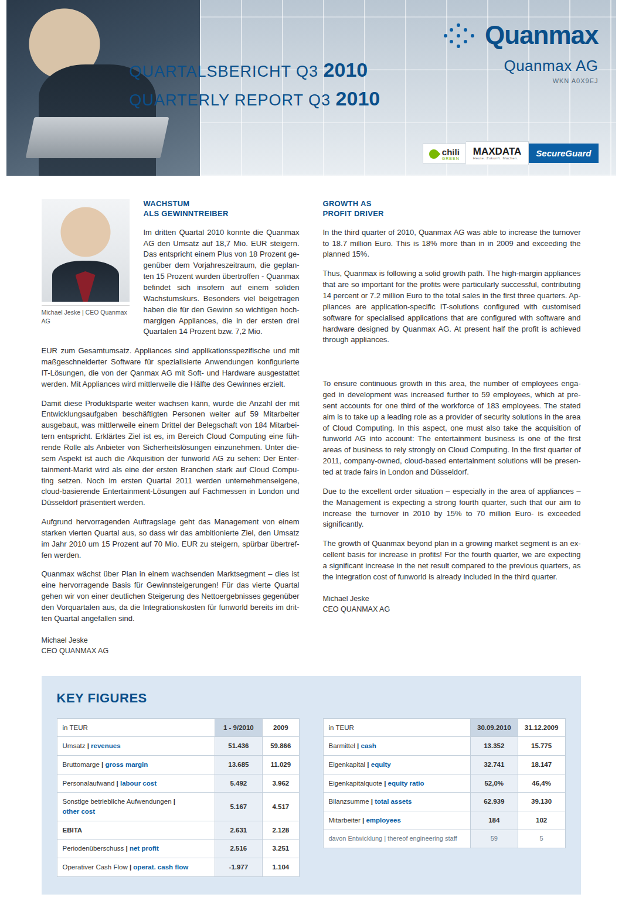Quanmax
Quanmax AG
WKN A0X9EJ
QUARTALSBERICHT Q3 2010
QUARTERLY REPORT Q3 2010
chiliGREEN
MAXDATAHeute. Zukunft. Machen.
SecureGuard
Michael Jeske | CEO Quanmax AG
WACHSTUM
ALS GEWINNTREIBER
Im dritten Quartal 2010 konnte die Quanmax AG den Umsatz auf 18,7 Mio. EUR steigern. Das entspricht einem Plus von 18 Prozent gegenüber dem Vorjahreszeitraum, die geplanten 15 Prozent wurden übertroffen - Quanmax befindet sich insofern auf einem soliden Wachstumskurs. Besonders viel beigetragen haben die für den Gewinn so wichtigen hochmargigen Appliances, die in der ersten drei Quartalen 14 Prozent bzw. 7,2 Mio.
EUR zum Gesamtumsatz. Appliances sind applikationsspezifische und mit maßgeschneiderter Software für spezialisierte Anwendungen konfigurierte IT-Lösungen, die von der Qanmax AG mit Soft- und Hardware ausgestattet werden. Mit Appliances wird mittlerweile die Hälfte des Gewinnes erzielt.
Damit diese Produktsparte weiter wachsen kann, wurde die Anzahl der mit Entwicklungsaufgaben beschäftigten Personen weiter auf 59 Mitarbeiter ausgebaut, was mittlerweile einem Drittel der Belegschaft von 184 Mitarbeitern entspricht. Erklärtes Ziel ist es, im Bereich Cloud Computing eine führende Rolle als Anbieter von Sicherheitslösungen einzunehmen. Unter diesem Aspekt ist auch die Akquisition der funworld AG zu sehen: Der Entertainment-Markt wird als eine der ersten Branchen stark auf Cloud Computing setzen. Noch im ersten Quartal 2011 werden unternehmenseigene, cloud-basierende Entertainment-Lösungen auf Fachmessen in London und Düsseldorf präsentiert werden.
Aufgrund hervorragenden Auftragslage geht das Management von einem starken vierten Quartal aus, so dass wir das ambitionierte Ziel, den Umsatz im Jahr 2010 um 15 Prozent auf 70 Mio. EUR zu steigern, spürbar übertreffen werden.
Quanmax wächst über Plan in einem wachsenden Marktsegment – dies ist eine hervorragende Basis für Gewinnsteigerungen! Für das vierte Quartal gehen wir von einer deutlichen Steigerung des Nettoergebnisses gegenüber den Vorquartalen aus, da die Integrationskosten für funworld bereits im dritten Quartal angefallen sind.
Michael Jeske
CEO QUANMAX AG
GROWTH AS
PROFIT DRIVER
In the third quarter of 2010, Quanmax AG was able to increase the turnover to 18.7 million Euro. This is 18% more than in in 2009 and exceeding the planned 15%.
Thus, Quanmax is following a solid growth path. The high-margin appliances that are so important for the profits were particularly successful, contributing 14 percent or 7.2 million Euro to the total sales in the first three quarters. Appliances are application-specific IT-solutions configured with customised software for specialised applications that are configured with software and hardware designed by Quanmax AG. At present half the profit is achieved through appliances.
To ensure continuous growth in this area, the number of employees engaged in development was increased further to 59 employees, which at present accounts for one third of the workforce of 183 employees. The stated aim is to take up a leading role as a provider of security solutions in the area of Cloud Computing. In this aspect, one must also take the acquisition of funworld AG into account: The entertainment business is one of the first areas of business to rely strongly on Cloud Computing. In the first quarter of 2011, company-owned, cloud-based entertainment solutions will be presented at trade fairs in London and Düsseldorf.
Due to the excellent order situation – especially in the area of appliances – the Management is expecting a strong fourth quarter, such that our aim to increase the turnover in 2010 by 15% to 70 million Euro- is exceeded significantly.
The growth of Quanmax beyond plan in a growing market segment is an excellent basis for increase in profits! For the fourth quarter, we are expecting a significant increase in the net result compared to the previous quarters, as the integration cost of funworld is already included in the third quarter.
Michael Jeske
CEO QUANMAX AG
KEY FIGURES
| in TEUR | 1 - 9/2010 | 2009 |
| --- | --- | --- |
| Umsatz / revenues | 51.436 | 59.866 |
| Bruttomarge / gross margin | 13.685 | 11.029 |
| Personalaufwand / labour cost | 5.492 | 3.962 |
| Sonstige betriebliche Aufwendungen / other cost | 5.167 | 4.517 |
| EBITA | 2.631 | 2.128 |
| Periodenüberschuss / net profit | 2.516 | 3.251 |
| Operativer Cash Flow / operat. cash flow | -1.977 | 1.104 |
| in TEUR | 30.09.2010 | 31.12.2009 |
| --- | --- | --- |
| Barmittel / cash | 13.352 | 15.775 |
| Eigenkapital / equity | 32.741 | 18.147 |
| Eigenkapitalquote / equity ratio | 52,0% | 46,4% |
| Bilanzsumme / total assets | 62.939 | 39.130 |
| Mitarbeiter / employees | 184 | 102 |
| davon Entwicklung / thereof engineering staff | 59 | 5 |